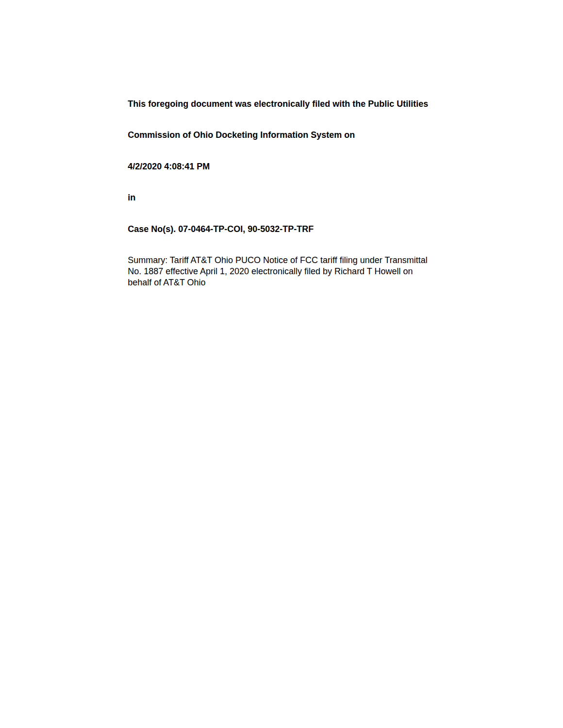This foregoing document was electronically filed with the Public Utilities
Commission of Ohio Docketing Information System on
4/2/2020 4:08:41 PM
in
Case No(s). 07-0464-TP-COI, 90-5032-TP-TRF
Summary: Tariff AT&T Ohio PUCO Notice of FCC tariff filing under Transmittal No. 1887 effective April 1, 2020 electronically filed by Richard T Howell on behalf of AT&T Ohio